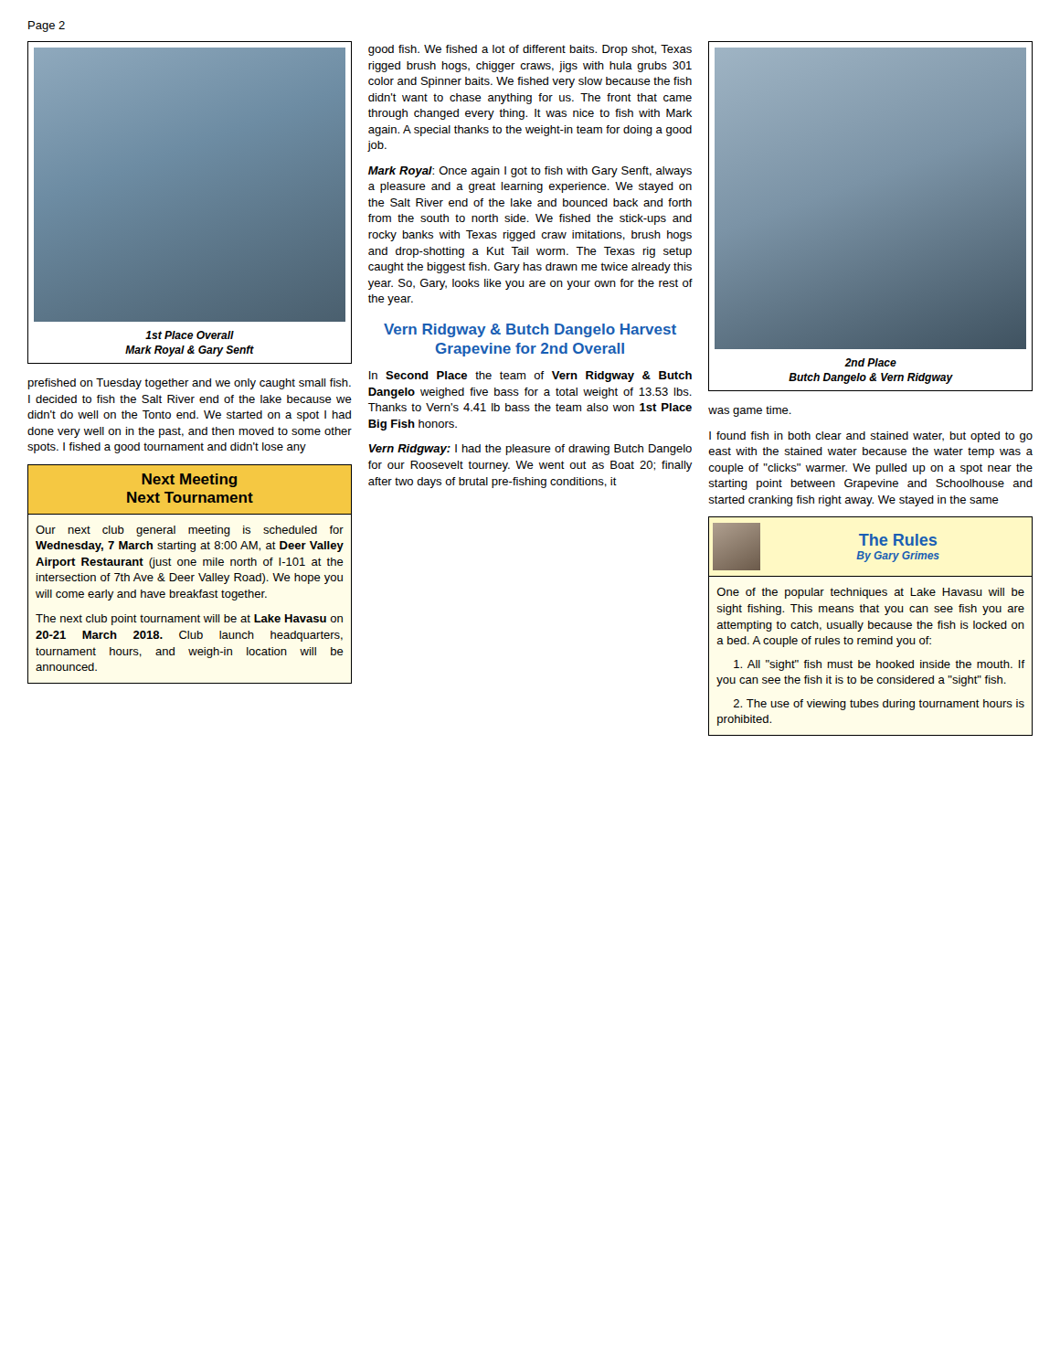Page 2
1st Place Overall
Mark Royal & Gary Senft
prefished on Tuesday together and we only caught small fish. I decided to fish the Salt River end of the lake because we didn't do well on the Tonto end. We started on a spot I had done very well on in the past, and then moved to some other spots. I fished a good tournament and didn't lose any
Next Meeting
Next Tournament
Our next club general meeting is scheduled for Wednesday, 7 March starting at 8:00 AM, at Deer Valley Airport Restaurant (just one mile north of I-101 at the intersection of 7th Ave & Deer Valley Road). We hope you will come early and have breakfast together.
The next club point tournament will be at Lake Havasu on 20-21 March 2018. Club launch headquarters, tournament hours, and weigh-in location will be announced.
good fish. We fished a lot of different baits. Drop shot, Texas rigged brush hogs, chigger craws, jigs with hula grubs 301 color and Spinner baits. We fished very slow because the fish didn't want to chase anything for us. The front that came through changed every thing. It was nice to fish with Mark again. A special thanks to the weight-in team for doing a good job.
Mark Royal: Once again I got to fish with Gary Senft, always a pleasure and a great learning experience. We stayed on the Salt River end of the lake and bounced back and forth from the south to north side. We fished the stick-ups and rocky banks with Texas rigged craw imitations, brush hogs and drop-shotting a Kut Tail worm. The Texas rig setup caught the biggest fish. Gary has drawn me twice already this year. So, Gary, looks like you are on your own for the rest of the year.
Vern Ridgway & Butch Dangelo Harvest Grapevine for 2nd Overall
In Second Place the team of Vern Ridgway & Butch Dangelo weighed five bass for a total weight of 13.53 lbs. Thanks to Vern's 4.41 lb bass the team also won 1st Place Big Fish honors.
Vern Ridgway: I had the pleasure of drawing Butch Dangelo for our Roosevelt tourney. We went out as Boat 20; finally after two days of brutal pre-fishing conditions, it
2nd Place
Butch Dangelo & Vern Ridgway
was game time.
I found fish in both clear and stained water, but opted to go east with the stained water because the water temp was a couple of "clicks" warmer. We pulled up on a spot near the starting point between Grapevine and Schoolhouse and started cranking fish right away. We stayed in the same
The Rules
By Gary Grimes
One of the popular techniques at Lake Havasu will be sight fishing. This means that you can see fish you are attempting to catch, usually because the fish is locked on a bed. A couple of rules to remind you of:
1. All "sight" fish must be hooked inside the mouth. If you can see the fish it is to be considered a "sight" fish.
2. The use of viewing tubes during tournament hours is prohibited.